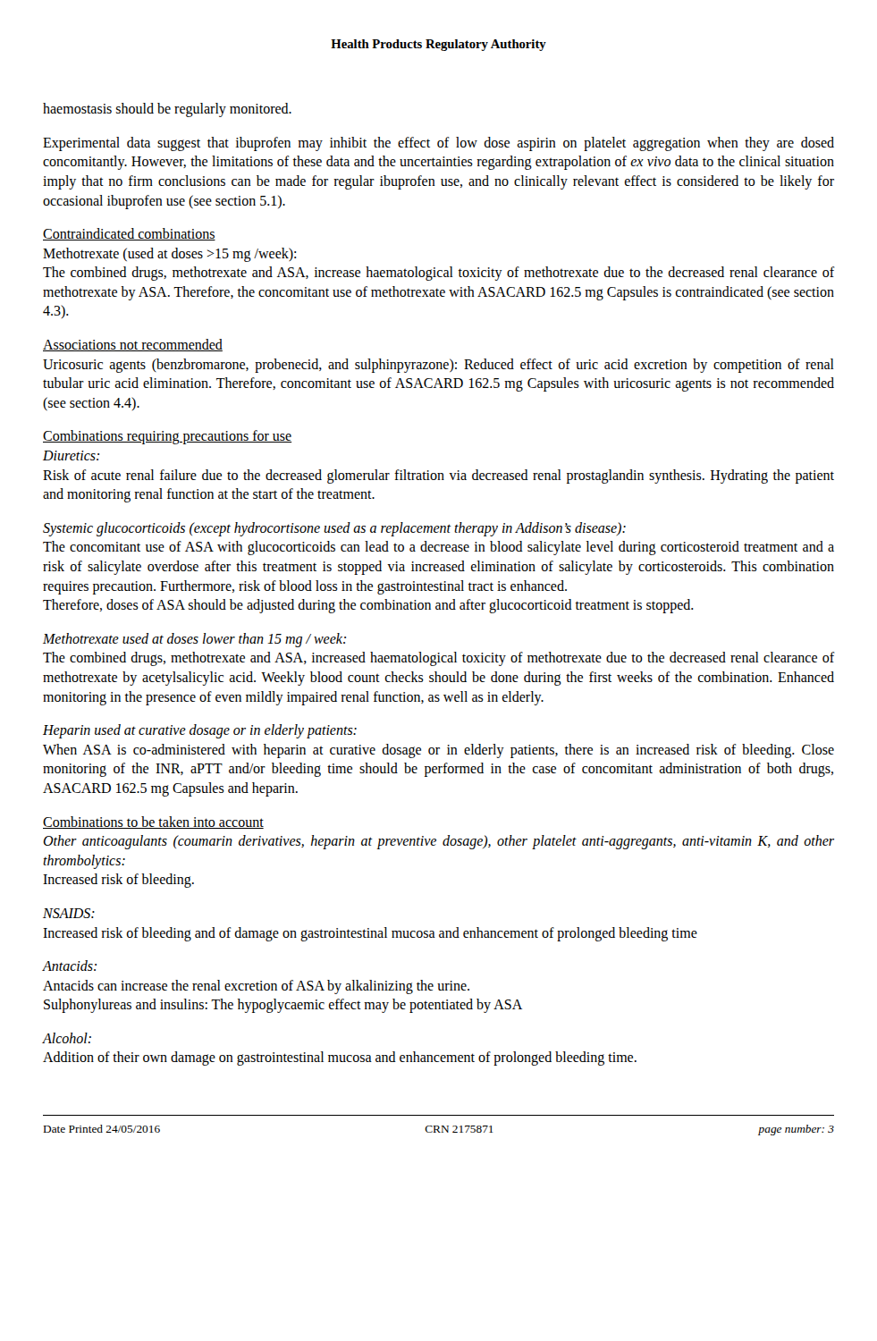Health Products Regulatory Authority
haemostasis should be regularly monitored.
Experimental data suggest that ibuprofen may inhibit the effect of low dose aspirin on platelet aggregation when they are dosed concomitantly. However, the limitations of these data and the uncertainties regarding extrapolation of ex vivo data to the clinical situation imply that no firm conclusions can be made for regular ibuprofen use, and no clinically relevant effect is considered to be likely for occasional ibuprofen use (see section 5.1).
Contraindicated combinations
Methotrexate (used at doses >15 mg /week):
The combined drugs, methotrexate and ASA, increase haematological toxicity of methotrexate due to the decreased renal clearance of methotrexate by ASA. Therefore, the concomitant use of methotrexate with ASACARD 162.5 mg Capsules is contraindicated (see section 4.3).
Associations not recommended
Uricosuric agents (benzbromarone, probenecid, and sulphinpyrazone): Reduced effect of uric acid excretion by competition of renal tubular uric acid elimination. Therefore, concomitant use of ASACARD 162.5 mg Capsules with uricosuric agents is not recommended (see section 4.4).
Combinations requiring precautions for use
Diuretics:
Risk of acute renal failure due to the decreased glomerular filtration via decreased renal prostaglandin synthesis. Hydrating the patient and monitoring renal function at the start of the treatment.
Systemic glucocorticoids (except hydrocortisone used as a replacement therapy in Addison’s disease):
The concomitant use of ASA with glucocorticoids can lead to a decrease in blood salicylate level during corticosteroid treatment and a risk of salicylate overdose after this treatment is stopped via increased elimination of salicylate by corticosteroids. This combination requires precaution. Furthermore, risk of blood loss in the gastrointestinal tract is enhanced.
Therefore, doses of ASA should be adjusted during the combination and after glucocorticoid treatment is stopped.
Methotrexate used at doses lower than 15 mg / week:
The combined drugs, methotrexate and ASA, increased haematological toxicity of methotrexate due to the decreased renal clearance of methotrexate by acetylsalicylic acid. Weekly blood count checks should be done during the first weeks of the combination. Enhanced monitoring in the presence of even mildly impaired renal function, as well as in elderly.
Heparin used at curative dosage or in elderly patients:
When ASA is co-administered with heparin at curative dosage or in elderly patients, there is an increased risk of bleeding. Close monitoring of the INR, aPTT and/or bleeding time should be performed in the case of concomitant administration of both drugs, ASACARD 162.5 mg Capsules and heparin.
Combinations to be taken into account
Other anticoagulants (coumarin derivatives, heparin at preventive dosage), other platelet anti-aggregants, anti-vitamin K, and other thrombolytics:
Increased risk of bleeding.
NSAIDS:
Increased risk of bleeding and of damage on gastrointestinal mucosa and enhancement of prolonged bleeding time
Antacids:
Antacids can increase the renal excretion of ASA by alkalinizing the urine.
Sulphonylureas and insulins: The hypoglycaemic effect may be potentiated by ASA
Alcohol:
Addition of their own damage on gastrointestinal mucosa and enhancement of prolonged bleeding time.
Date Printed 24/05/2016 CRN 2175871 page number: 3